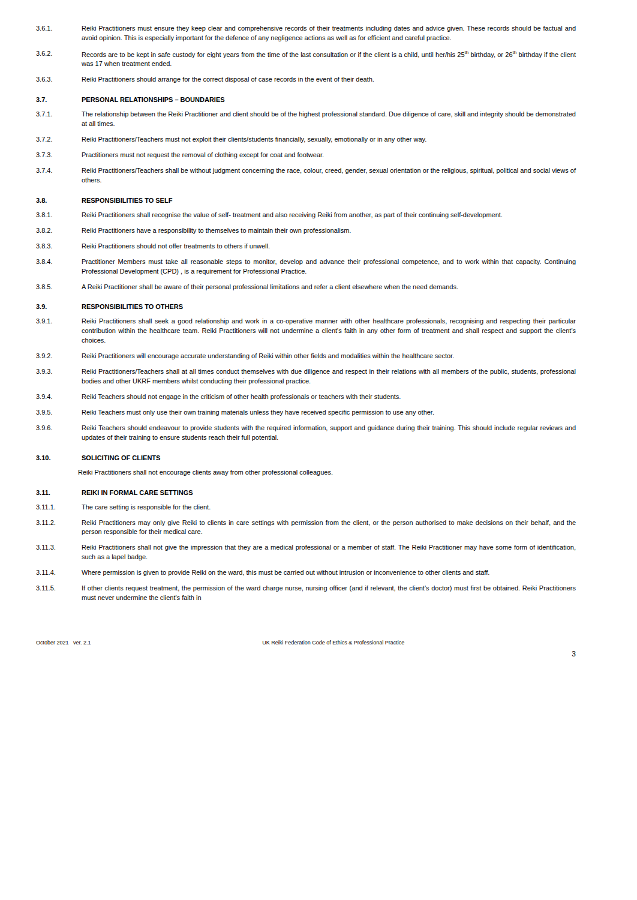3.6.1.
Reiki Practitioners must ensure they keep clear and comprehensive records of their treatments including dates and advice given. These records should be factual and avoid opinion. This is especially important for the defence of any negligence actions as well as for efficient and careful practice.
3.6.2.
Records are to be kept in safe custody for eight years from the time of the last consultation or if the client is a child, until her/his 25th birthday, or 26th birthday if the client was 17 when treatment ended.
3.6.3.
Reiki Practitioners should arrange for the correct disposal of case records in the event of their death.
3.7. PERSONAL RELATIONSHIPS – BOUNDARIES
3.7.1.
The relationship between the Reiki Practitioner and client should be of the highest professional standard. Due diligence of care, skill and integrity should be demonstrated at all times.
3.7.2.
Reiki Practitioners/Teachers must not exploit their clients/students financially, sexually, emotionally or in any other way.
3.7.3.
Practitioners must not request the removal of clothing except for coat and footwear.
3.7.4.
Reiki Practitioners/Teachers shall be without judgment concerning the race, colour, creed, gender, sexual orientation or the religious, spiritual, political and social views of others.
3.8. RESPONSIBILITIES TO SELF
3.8.1.
Reiki Practitioners shall recognise the value of self- treatment and also receiving Reiki from another, as part of their continuing self-development.
3.8.2.
Reiki Practitioners have a responsibility to themselves to maintain their own professionalism.
3.8.3.
Reiki Practitioners should not offer treatments to others if unwell.
3.8.4.
Practitioner Members must take all reasonable steps to monitor, develop and advance their professional competence, and to work within that capacity. Continuing Professional Development (CPD) , is a requirement for Professional Practice.
3.8.5.
A Reiki Practitioner shall be aware of their personal professional limitations and refer a client elsewhere when the need demands.
3.9. RESPONSIBILITIES TO OTHERS
3.9.1.
Reiki Practitioners shall seek a good relationship and work in a co-operative manner with other healthcare professionals, recognising and respecting their particular contribution within the healthcare team. Reiki Practitioners will not undermine a client's faith in any other form of treatment and shall respect and support the client's choices.
3.9.2.
Reiki Practitioners will encourage accurate understanding of Reiki within other fields and modalities within the healthcare sector.
3.9.3.
Reiki Practitioners/Teachers shall at all times conduct themselves with due diligence and respect in their relations with all members of the public, students, professional bodies and other UKRF members whilst conducting their professional practice.
3.9.4.
Reiki Teachers should not engage in the criticism of other health professionals or teachers with their students.
3.9.5.
Reiki Teachers must only use their own training materials unless they have received specific permission to use any other.
3.9.6.
Reiki Teachers should endeavour to provide students with the required information, support and guidance during their training. This should include regular reviews and updates of their training to ensure students reach their full potential.
3.10. SOLICITING OF CLIENTS
Reiki Practitioners shall not encourage clients away from other professional colleagues.
3.11. REIKI IN FORMAL CARE SETTINGS
3.11.1.
The care setting is responsible for the client.
3.11.2.
Reiki Practitioners may only give Reiki to clients in care settings with permission from the client, or the person authorised to make decisions on their behalf, and the person responsible for their medical care.
3.11.3.
Reiki Practitioners shall not give the impression that they are a medical professional or a member of staff. The Reiki Practitioner may have some form of identification, such as a lapel badge.
3.11.4.
Where permission is given to provide Reiki on the ward, this must be carried out without intrusion or inconvenience to other clients and staff.
3.11.5.
If other clients request treatment, the permission of the ward charge nurse, nursing officer (and if relevant, the client's doctor) must first be obtained. Reiki Practitioners must never undermine the client's faith in
October 2021 ver. 2.1
UK Reiki Federation Code of Ethics & Professional Practice
3